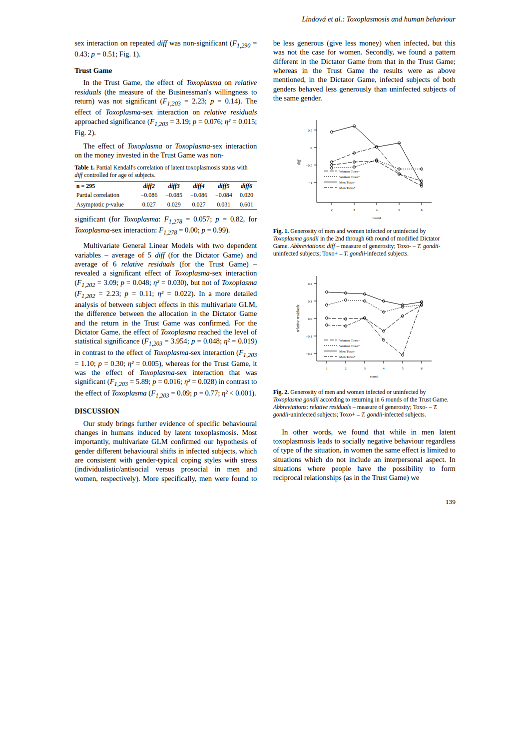Lindová et al.: Toxoplasmosis and human behaviour
sex interaction on repeated diff was non-significant (F1,290 = 0.43; p = 0.51; Fig. 1).
Trust Game
In the Trust Game, the effect of Toxoplasma on relative residuals (the measure of the Businessman's willingness to return) was not significant (F1,203 = 2.23; p = 0.14). The effect of Toxoplasma-sex interaction on relative residuals approached significance (F1,203 = 3.19; p = 0.076; η² = 0.015; Fig. 2).
The effect of Toxoplasma or Toxoplasma-sex interaction on the money invested in the Trust Game was non-
Table 1. Partial Kendall's correlation of latent toxoplasmosis status with diff controlled for age of subjects.
| n = 295 | diff2 | diff3 | diff4 | diff5 | diff6 |
| --- | --- | --- | --- | --- | --- |
| Partial correlation | −0.086 | −0.085 | −0.086 | −0.084 | 0.020 |
| Asymptotic p -value | 0.027 | 0.029 | 0.027 | 0.031 | 0.601 |
significant (for Toxoplasma: F1,278 = 0.057; p = 0.82, for Toxoplasma-sex interaction: F1,278 = 0.00; p = 0.99).
Multivariate General Linear Models with two dependent variables – average of 5 diff (for the Dictator Game) and average of 6 relative residuals (for the Trust Game) – revealed a significant effect of Toxoplasma-sex interaction (F1,202 = 3.09; p = 0.048; η² = 0.030), but not of Toxoplasma (F1,202 = 2.23; p = 0.11; η² = 0.022). In a more detailed analysis of between subject effects in this multivariate GLM, the difference between the allocation in the Dictator Game and the return in the Trust Game was confirmed. For the Dictator Game, the effect of Toxoplasma reached the level of statistical significance (F1,203 = 3.954; p = 0.048; η² = 0.019) in contrast to the effect of Toxoplasma-sex interaction (F1,203 = 1.10; p = 0.30; η² = 0.005), whereas for the Trust Game, it was the effect of Toxoplasma-sex interaction that was significant (F1,203 = 5.89; p = 0.016; η² = 0.028) in contrast to the effect of Toxoplasma (F1,203 = 0.09; p = 0.77; η² < 0.001).
DISCUSSION
Our study brings further evidence of specific behavioural changes in humans induced by latent toxoplasmosis. Most importantly, multivariate GLM confirmed our hypothesis of gender different behavioural shifts in infected subjects, which are consistent with gender-typical coping styles with stress (individualistic/antisocial versus prosocial in men and women, respectively). More specifically, men were found to be less generous (give less money) when infected, but this was not the case for women. Secondly, we found a pattern different in the Dictator Game from that in the Trust Game; whereas in the Trust Game the results were as above mentioned, in the Dictator Game, infected subjects of both genders behaved less generously than uninfected subjects of the same gender.
0.5 0 −0.5 −1 diff 2 3 4 5 6 round Women Toxo− Women Toxo+ Men Toxo− Men Toxo+
Fig. 1. Generosity of men and women infected or uninfected by Toxoplasma gondii in the 2nd through 6th round of modified Dictator Game. Abbreviations: diff – measure of generosity; Toxo- – T. gondii-uninfected subjects; Toxo+ – T. gondii-infected subjects.
0.2 0.1 0.0 −0.1 −0.2 relative residuals 1 2 3 4 5 6 round Women Toxo− Women Toxo+ Men Toxo− Men Toxo+
Fig. 2. Generosity of men and women infected or uninfected by Toxoplasma gondii according to returning in 6 rounds of the Trust Game. Abbreviations: relative residuals – measure of generosity; Toxo- – T. gondii-uninfected subjects; Toxo+ – T. gondii-infected subjects.
In other words, we found that while in men latent toxoplasmosis leads to socially negative behaviour regardless of type of the situation, in women the same effect is limited to situations which do not include an interpersonal aspect. In situations where people have the possibility to form reciprocal relationships (as in the Trust Game) we
139